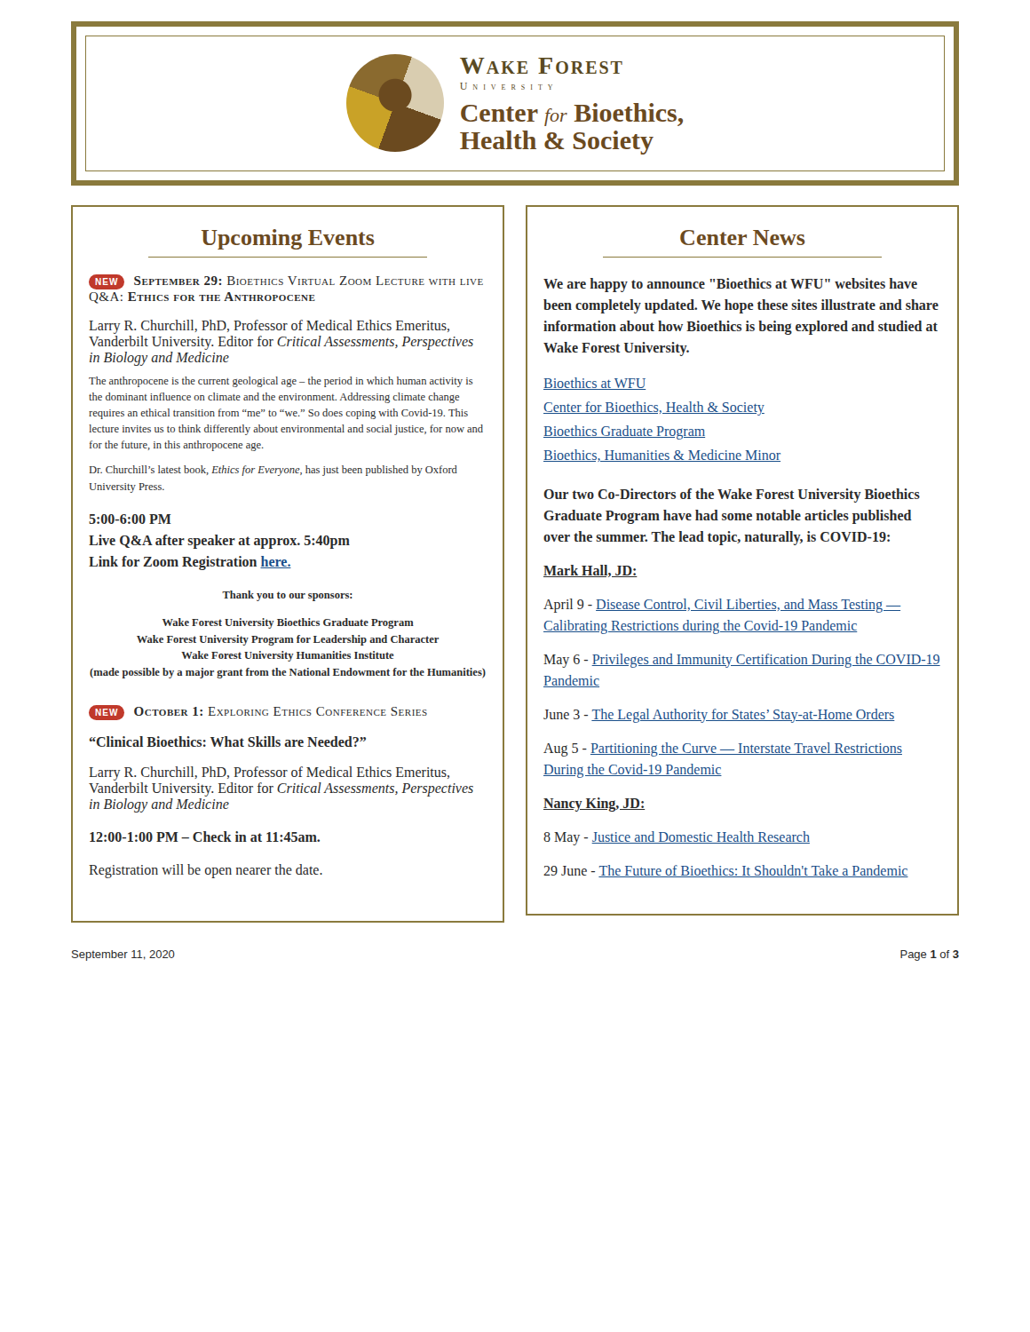Wake Forest
University
Center for Bioethics,
Health & Society
Upcoming Events
NEW September 29: Bioethics Virtual Zoom Lecture with live Q&A: Ethics for the Anthropocene
Larry R. Churchill, PhD, Professor of Medical Ethics Emeritus, Vanderbilt University. Editor for Critical Assessments, Perspectives in Biology and Medicine
The anthropocene is the current geological age – the period in which human activity is the dominant influence on climate and the environment. Addressing climate change requires an ethical transition from “me” to “we.” So does coping with Covid-19. This lecture invites us to think differently about environmental and social justice, for now and for the future, in this anthropocene age.
Dr. Churchill’s latest book, Ethics for Everyone, has just been published by Oxford University Press.
5:00-6:00 PM
Live Q&A after speaker at approx. 5:40pm
Link for Zoom Registration here.
Thank you to our sponsors:
Wake Forest University Bioethics Graduate Program
Wake Forest University Program for Leadership and Character
Wake Forest University Humanities Institute
(made possible by a major grant from the National Endowment for the Humanities)
NEW October 1: Exploring Ethics Conference Series
“Clinical Bioethics: What Skills are Needed?”
Larry R. Churchill, PhD, Professor of Medical Ethics Emeritus, Vanderbilt University. Editor for Critical Assessments, Perspectives in Biology and Medicine
12:00-1:00 PM – Check in at 11:45am.
Registration will be open nearer the date.
Center News
We are happy to announce "Bioethics at WFU" websites have been completely updated. We hope these sites illustrate and share information about how Bioethics is being explored and studied at Wake Forest University.
Bioethics at WFU Center for Bioethics, Health & Society Bioethics Graduate Program Bioethics, Humanities & Medicine Minor
Our two Co-Directors of the Wake Forest University Bioethics Graduate Program have had some notable articles published over the summer. The lead topic, naturally, is COVID-19:
Mark Hall, JD:
April 9 - Disease Control, Civil Liberties, and Mass Testing — Calibrating Restrictions during the Covid-19 Pandemic
May 6 - Privileges and Immunity Certification During the COVID-19 Pandemic
June 3 - The Legal Authority for States’ Stay-at-Home Orders
Aug 5 - Partitioning the Curve — Interstate Travel Restrictions During the Covid-19 Pandemic
Nancy King, JD:
8 May - Justice and Domestic Health Research
29 June - The Future of Bioethics: It Shouldn't Take a Pandemic
September 11, 2020 Page 1 of 3